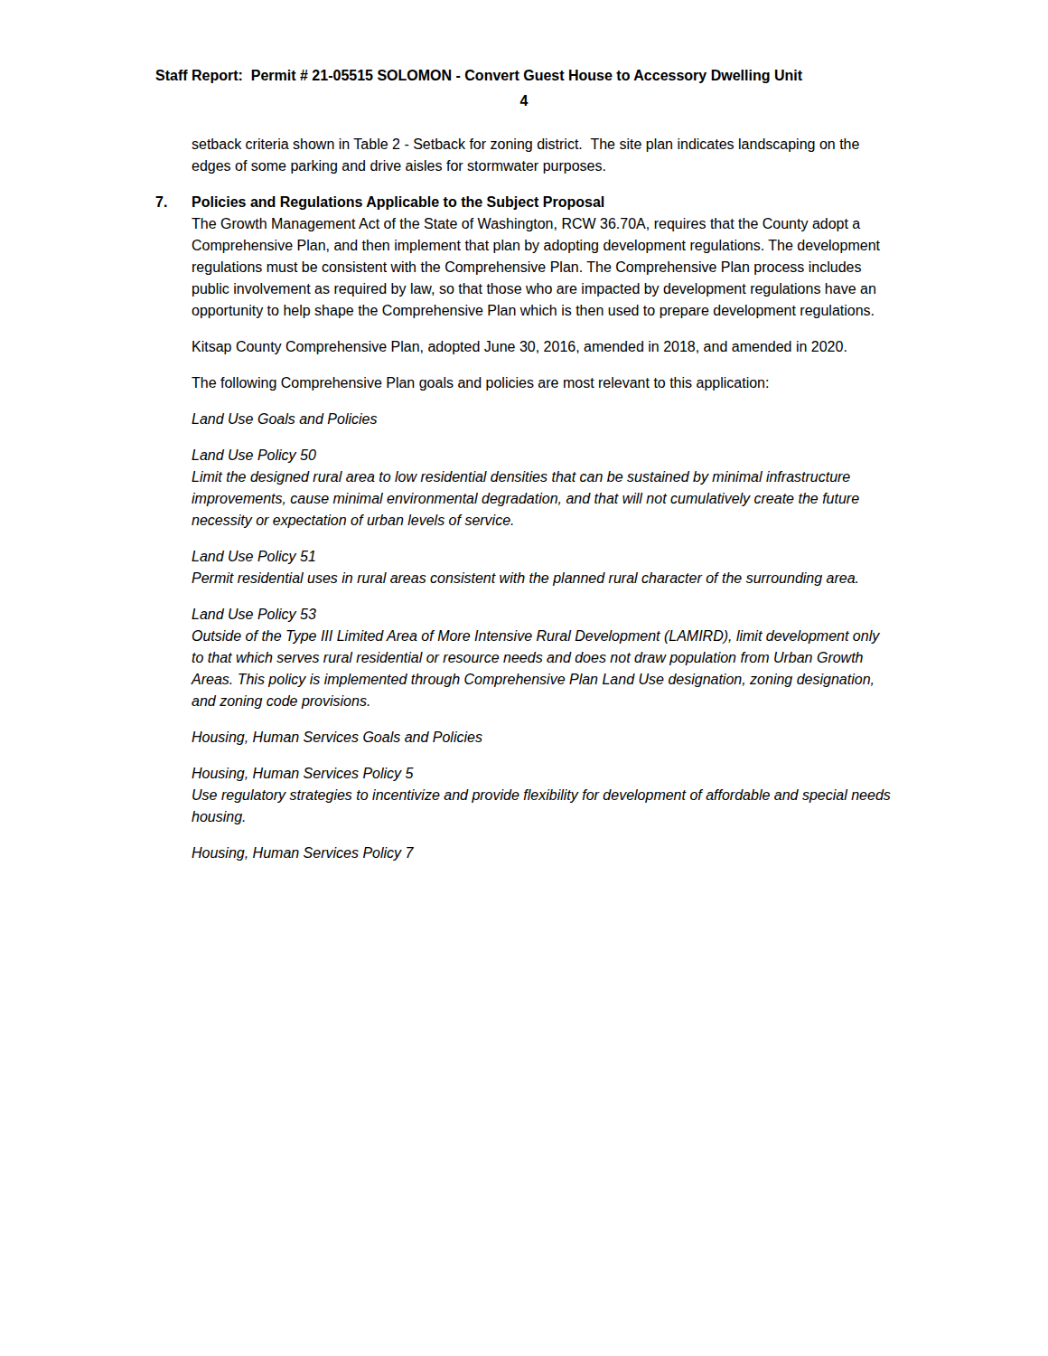Staff Report: Permit # 21-05515 SOLOMON - Convert Guest House to Accessory Dwelling Unit
4
setback criteria shown in Table 2 - Setback for zoning district. The site plan indicates landscaping on the edges of some parking and drive aisles for stormwater purposes.
7.
Policies and Regulations Applicable to the Subject Proposal
The Growth Management Act of the State of Washington, RCW 36.70A, requires that the County adopt a Comprehensive Plan, and then implement that plan by adopting development regulations. The development regulations must be consistent with the Comprehensive Plan. The Comprehensive Plan process includes public involvement as required by law, so that those who are impacted by development regulations have an opportunity to help shape the Comprehensive Plan which is then used to prepare development regulations.
Kitsap County Comprehensive Plan, adopted June 30, 2016, amended in 2018, and amended in 2020.
The following Comprehensive Plan goals and policies are most relevant to this application:
Land Use Goals and Policies
Land Use Policy 50
Limit the designed rural area to low residential densities that can be sustained by minimal infrastructure improvements, cause minimal environmental degradation, and that will not cumulatively create the future necessity or expectation of urban levels of service.
Land Use Policy 51
Permit residential uses in rural areas consistent with the planned rural character of the surrounding area.
Land Use Policy 53
Outside of the Type III Limited Area of More Intensive Rural Development (LAMIRD), limit development only to that which serves rural residential or resource needs and does not draw population from Urban Growth Areas. This policy is implemented through Comprehensive Plan Land Use designation, zoning designation, and zoning code provisions.
Housing, Human Services Goals and Policies
Housing, Human Services Policy 5
Use regulatory strategies to incentivize and provide flexibility for development of affordable and special needs housing.
Housing, Human Services Policy 7